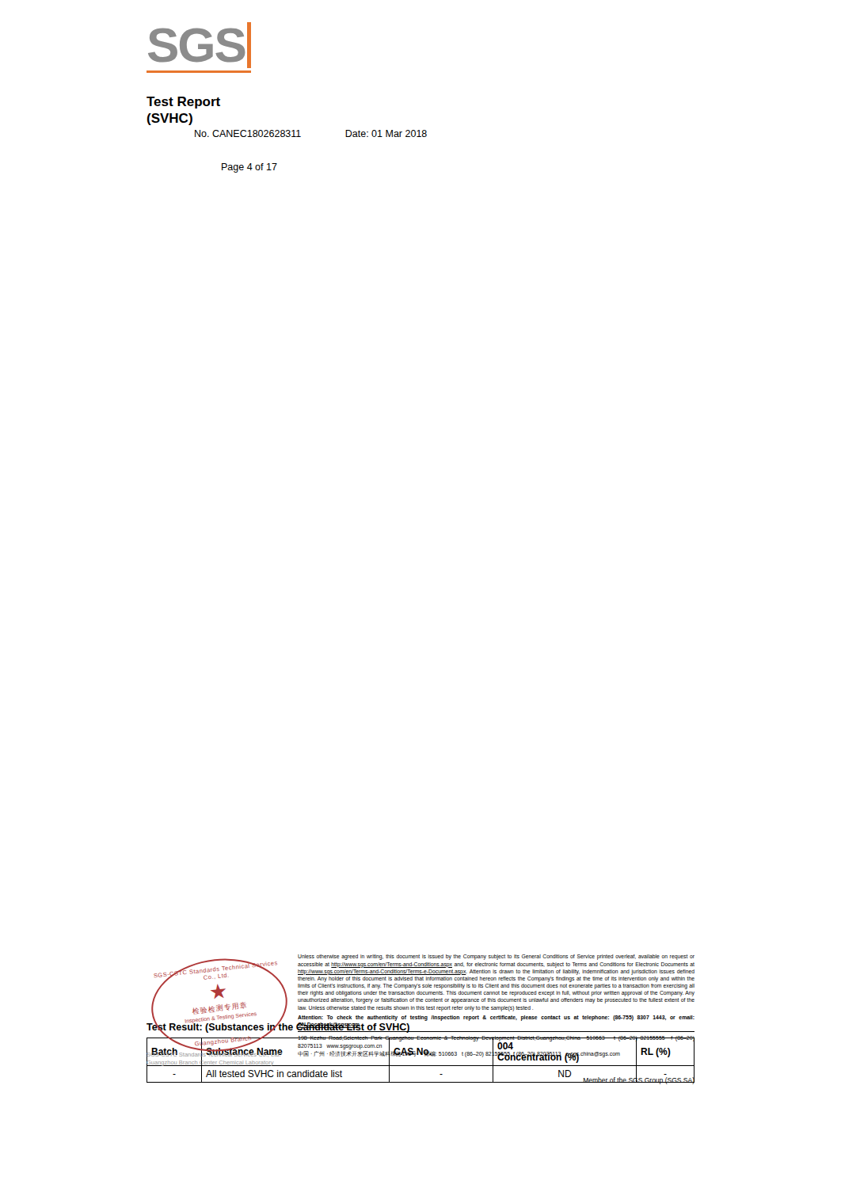SGS
Test Report
(SVHC)
No. CANEC1802628311 Date: 01 Mar 2018 Page 4 of 17
Test Result: (Substances in the Candidate List of SVHC)
| Batch | Substance Name | CAS No. | 004 Concentration (%) | RL (%) |
| --- | --- | --- | --- | --- |
| - | All tested SVHC in candidate list | - | ND | - |
SGS-CSTC Standards Technical Services Co., Ltd.
★
检验检测专用章
Inspection & Testing Services
Guangzhou Branch
SGS-CSTC Standards Technical Services Co., Ltd.
Guangzhou Branch Center Chemical Laboratory
Unless otherwise agreed in writing, this document is issued by the Company subject to its General Conditions of Service printed overleaf, available on request or accessible at http://www.sgs.com/en/Terms-and-Conditions.aspx and, for electronic format documents, subject to Terms and Conditions for Electronic Documents at http://www.sgs.com/en/Terms-and-Conditions/Terms-e-Document.aspx. Attention is drawn to the limitation of liability, indemnification and jurisdiction issues defined therein. Any holder of this document is advised that information contained hereon reflects the Company's findings at the time of its intervention only and within the limits of Client's instructions, if any. The Company's sole responsibility is to its Client and this document does not exonerate parties to a transaction from exercising all their rights and obligations under the transaction documents. This document cannot be reproduced except in full, without prior written approval of the Company. Any unauthorized alteration, forgery or falsification of the content or appearance of this document is unlawful and offenders may be prosecuted to the fullest extent of the law. Unless otherwise stated the results shown in this test report refer only to the sample(s) tested .
Attention: To check the authenticity of testing /inspection report & certificate, please contact us at telephone: (86-755) 8307 1443, or email: CN.Doccheck@sgs.com
198 Kezhu Road,Scientech Park Guangzhou Economic & Technology Development District,Guangzhou,China 510663 t (86–20) 82155555 f (86–20) 82075113 www.sgsgroup.com.cn
中国 · 广州 · 经济技术开发区科学城科珠路198号 邮编: 510663 t (86–20) 82155555 f (86–20) 82075113 e sgs.china@sgs.com
Member of the SGS Group (SGS SA)